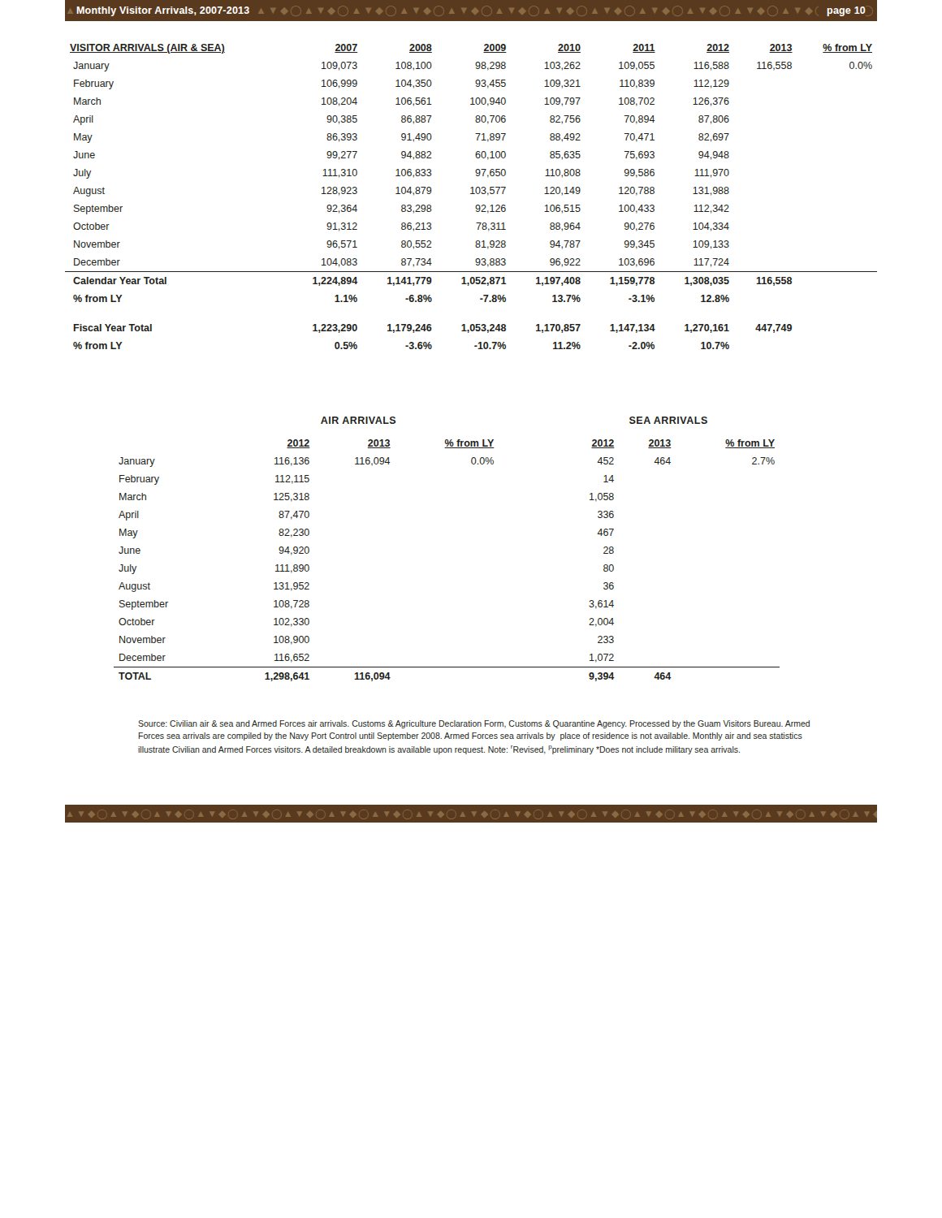Monthly Visitor Arrivals, 2007-2013 ▲▼◆◯▲▼◆◯▲▼◆◯▲▼◆◯▲▼◆◯▲▼◆◯▲▼◆◯▲▼◆◯▲▼◆◯▲▼◆◯▲▼◆◯▲▼◆◯▲▼◆◯▲▼◆◯▲▼◆◯▲▼◆◯▲▼◆◯▲▼◆◯▲▼◆◯▲▼◆◯ page 10
| VISITOR ARRIVALS (AIR & SEA) | 2007 | 2008 | 2009 | 2010 | 2011 | 2012 | 2013 | % from LY |
| --- | --- | --- | --- | --- | --- | --- | --- | --- |
| January | 109,073 | 108,100 | 98,298 | 103,262 | 109,055 | 116,588 | 116,558 | 0.0% |
| February | 106,999 | 104,350 | 93,455 | 109,321 | 110,839 | 112,129 | | |
| March | 108,204 | 106,561 | 100,940 | 109,797 | 108,702 | 126,376 | | |
| April | 90,385 | 86,887 | 80,706 | 82,756 | 70,894 | 87,806 | | |
| May | 86,393 | 91,490 | 71,897 | 88,492 | 70,471 | 82,697 | | |
| June | 99,277 | 94,882 | 60,100 | 85,635 | 75,693 | 94,948 | | |
| July | 111,310 | 106,833 | 97,650 | 110,808 | 99,586 | 111,970 | | |
| August | 128,923 | 104,879 | 103,577 | 120,149 | 120,788 | 131,988 | | |
| September | 92,364 | 83,298 | 92,126 | 106,515 | 100,433 | 112,342 | | |
| October | 91,312 | 86,213 | 78,311 | 88,964 | 90,276 | 104,334 | | |
| November | 96,571 | 80,552 | 81,928 | 94,787 | 99,345 | 109,133 | | |
| December | 104,083 | 87,734 | 93,883 | 96,922 | 103,696 | 117,724 | | |
| Calendar Year Total | 1,224,894 | 1,141,779 | 1,052,871 | 1,197,408 | 1,159,778 | 1,308,035 | 116,558 | |
| % from LY | 1.1% | -6.8% | -7.8% | 13.7% | -3.1% | 12.8% | | |
| Fiscal Year Total | 1,223,290 | 1,179,246 | 1,053,248 | 1,170,857 | 1,147,134 | 1,270,161 | 447,749 | |
| % from LY | 0.5% | -3.6% | -10.7% | 11.2% | -2.0% | 10.7% | | |
| | AIR ARRIVALS | | SEA ARRIVALS |
| | 2012 | 2013 | % from LY | | 2012 | 2013 | % from LY |
| January | 116,136 | 116,094 | 0.0% | | 452 | 464 | 2.7% |
| February | 112,115 | | | | 14 | | |
| March | 125,318 | | | | 1,058 | | |
| April | 87,470 | | | | 336 | | |
| May | 82,230 | | | | 467 | | |
| June | 94,920 | | | | 28 | | |
| July | 111,890 | | | | 80 | | |
| August | 131,952 | | | | 36 | | |
| September | 108,728 | | | | 3,614 | | |
| October | 102,330 | | | | 2,004 | | |
| November | 108,900 | | | | 233 | | |
| December | 116,652 | | | | 1,072 | | |
| TOTAL | 1,298,641 | 116,094 | | | 9,394 | 464 | |
Source: Civilian air & sea and Armed Forces air arrivals. Customs & Agriculture Declaration Form, Customs & Quarantine Agency. Processed by the Guam Visitors Bureau. Armed Forces sea arrivals are compiled by the Navy Port Control until September 2008. Armed Forces sea arrivals by place of residence is not available. Monthly air and sea statistics illustrate Civilian and Armed Forces visitors. A detailed breakdown is available upon request. Note: rRevised, ppreliminary *Does not include military sea arrivals.
▲▼◆◯▲▼◆◯▲▼◆◯▲▼◆◯▲▼◆◯▲▼◆◯▲▼◆◯▲▼◆◯▲▼◆◯▲▼◆◯▲▼◆◯▲▼◆◯▲▼◆◯▲▼◆◯▲▼◆◯▲▼◆◯▲▼◆◯▲▼◆◯▲▼◆◯▲▼◆◯▲▼◆◯▲▼◆◯